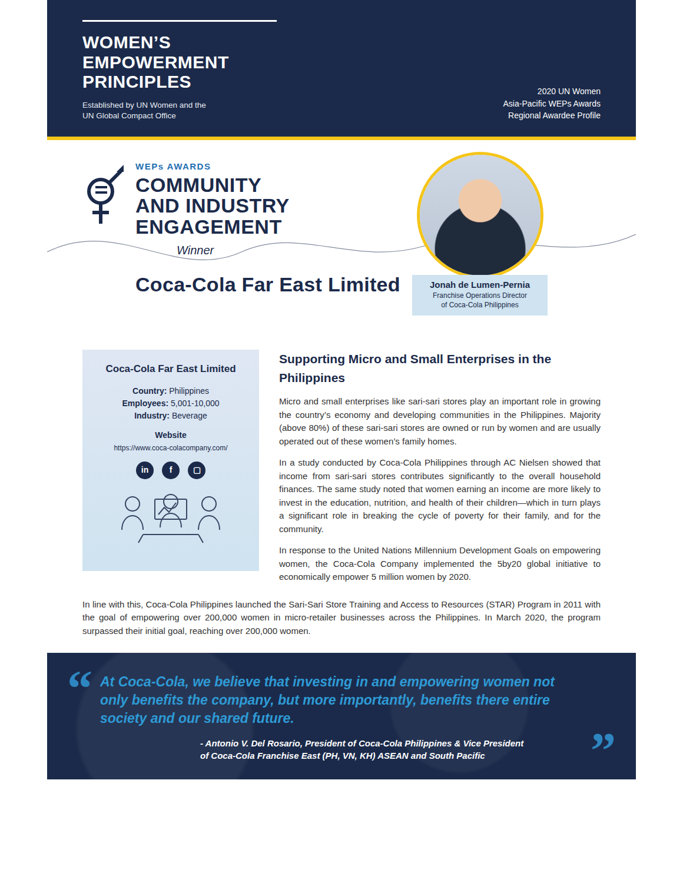Women’s
Empowerment
Principles
Established by UN Women and the
UN Global Compact Office
2020 UN Women
Asia-Pacific WEPs Awards
Regional Awardee Profile
WEPs AWARDS
Community
and Industry
Engagement
Winner
Coca-Cola Far East Limited
Jonah de Lumen-Pernia
Franchise Operations Director
of Coca-Cola Philippines
Coca-Cola Far East Limited
Country: Philippines
Employees: 5,001-10,000
Industry: Beverage
Website
https://www.coca-colacompany.com/
in f ▢
Supporting Micro and Small Enterprises in the Philippines
Micro and small enterprises like sari-sari stores play an important role in growing the country’s economy and developing communities in the Philippines. Majority (above 80%) of these sari-sari stores are owned or run by women and are usually operated out of these women’s family homes.
In a study conducted by Coca-Cola Philippines through AC Nielsen showed that income from sari-sari stores contributes significantly to the overall household finances. The same study noted that women earning an income are more likely to invest in the education, nutrition, and health of their children—which in turn plays a significant role in breaking the cycle of poverty for their family, and for the community.
In response to the United Nations Millennium Development Goals on empowering women, the Coca-Cola Company implemented the 5by20 global initiative to economically empower 5 million women by 2020.
In line with this, Coca-Cola Philippines launched the Sari-Sari Store Training and Access to Resources (STAR) Program in 2011 with the goal of empowering over 200,000 women in micro-retailer businesses across the Philippines. In March 2020, the program surpassed their initial goal, reaching over 200,000 women.
“ ”
At Coca-Cola, we believe that investing in and empowering women not only benefits the company, but more importantly, benefits there entire society and our shared future.
- Antonio V. Del Rosario, President of Coca-Cola Philippines & Vice President
of Coca-Cola Franchise East (PH, VN, KH) ASEAN and South Pacific